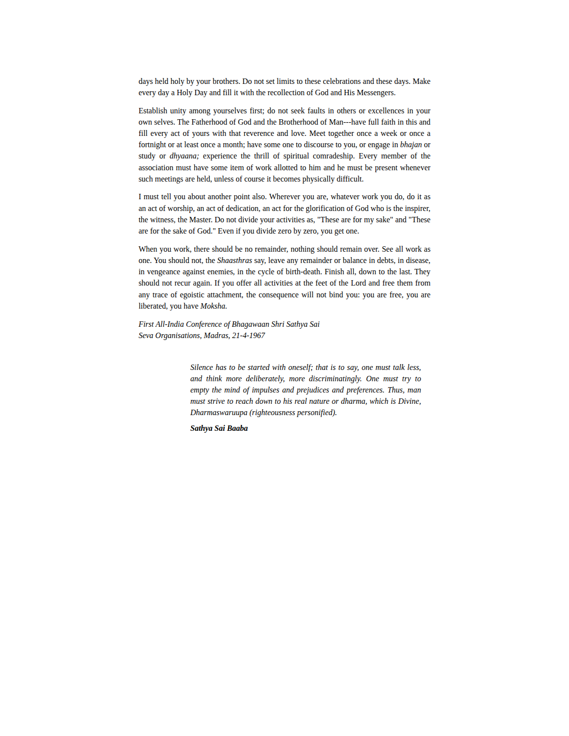days held holy by your brothers. Do not set limits to these celebrations and these days. Make every day a Holy Day and fill it with the recollection of God and His Messengers.
Establish unity among yourselves first; do not seek faults in others or excellences in your own selves. The Fatherhood of God and the Brotherhood of Man---have full faith in this and fill every act of yours with that reverence and love. Meet together once a week or once a fortnight or at least once a month; have some one to discourse to you, or engage in bhajan or study or dhyaana; experience the thrill of spiritual comradeship. Every member of the association must have some item of work allotted to him and he must be present whenever such meetings are held, unless of course it becomes physically difficult.
I must tell you about another point also. Wherever you are, whatever work you do, do it as an act of worship, an act of dedication, an act for the glorification of God who is the inspirer, the witness, the Master. Do not divide your activities as, "These are for my sake" and "These are for the sake of God." Even if you divide zero by zero, you get one.
When you work, there should be no remainder, nothing should remain over. See all work as one. You should not, the Shaasthras say, leave any remainder or balance in debts, in disease, in vengeance against enemies, in the cycle of birth-death. Finish all, down to the last. They should not recur again. If you offer all activities at the feet of the Lord and free them from any trace of egoistic attachment, the consequence will not bind you: you are free, you are liberated, you have Moksha.
First All-India Conference of Bhagawaan Shri Sathya Sai
Seva Organisations, Madras, 21-4-1967
Silence has to be started with oneself; that is to say, one must talk less, and think more deliberately, more discriminatingly. One must try to empty the mind of impulses and prejudices and preferences. Thus, man must strive to reach down to his real nature or dharma, which is Divine, Dharmaswaruupa (righteousness personified).
Sathya Sai Baaba